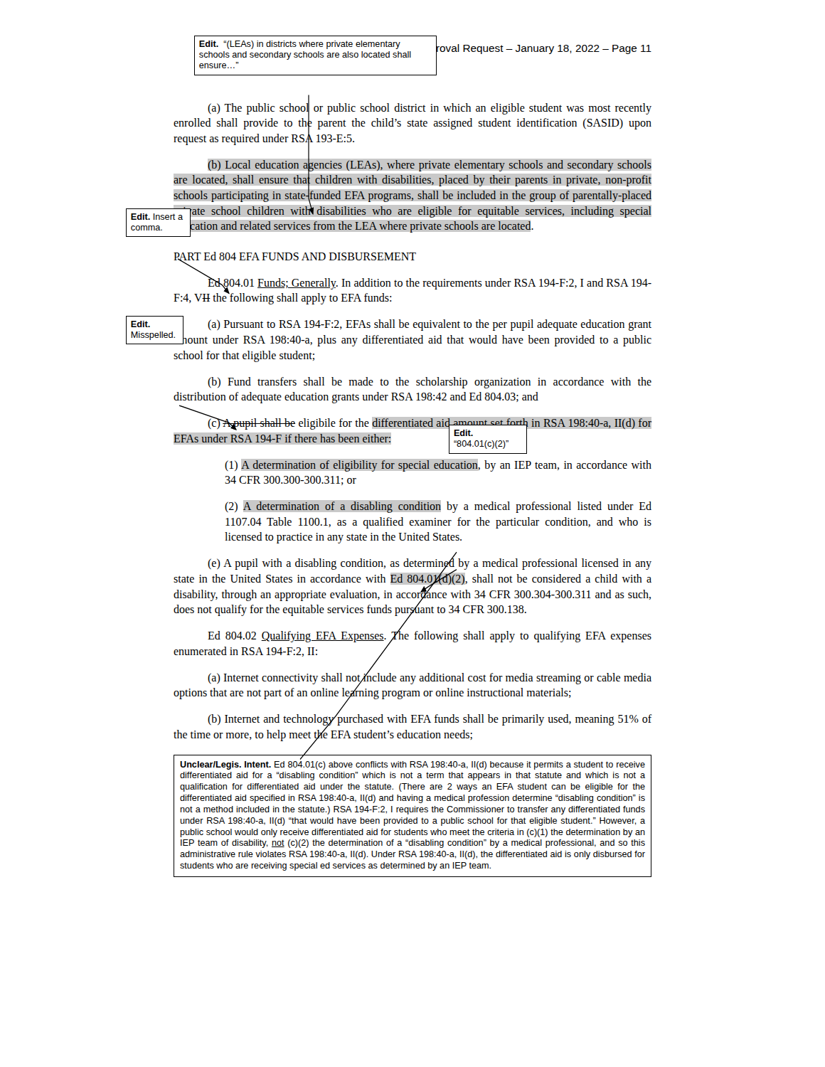Edit. “(LEAs) in districts where private elementary schools and secondary schools are also located shall ensure…”
Edit. Insert a comma.
Edit. Misspelled.
Edit.
“804.01(c)(2)”
Conditional Approval Request – January 18, 2022 – Page 11
(a) The public school or public school district in which an eligible student was most recently enrolled shall provide to the parent the child’s state assigned student identification (SASID) upon request as required under RSA 193-E:5.
(b) Local education agencies (LEAs), where private elementary schools and secondary schools are located, shall ensure that children with disabilities, placed by their parents in private, non-profit schools participating in state-funded EFA programs, shall be included in the group of parentally-placed private school children with disabilities who are eligible for equitable services, including special education and related services from the LEA where private schools are located.
PART Ed 804 EFA FUNDS AND DISBURSEMENT
Ed 804.01 Funds; Generally. In addition to the requirements under RSA 194-F:2, I and RSA 194-F:4, VII the following shall apply to EFA funds:
(a) Pursuant to RSA 194-F:2, EFAs shall be equivalent to the per pupil adequate education grant amount under RSA 198:40-a, plus any differentiated aid that would have been provided to a public school for that eligible student;
(b) Fund transfers shall be made to the scholarship organization in accordance with the distribution of adequate education grants under RSA 198:42 and Ed 804.03; and
(c) A pupil shall be eligibile for the differentiated aid amount set forth in RSA 198:40-a, II(d) for EFAs under RSA 194-F if there has been either:
(1) A determination of eligibility for special education, by an IEP team, in accordance with 34 CFR 300.300-300.311; or
(2) A determination of a disabling condition by a medical professional listed under Ed 1107.04 Table 1100.1, as a qualified examiner for the particular condition, and who is licensed to practice in any state in the United States.
(e) A pupil with a disabling condition, as determined by a medical professional licensed in any state in the United States in accordance with Ed 804.01(d)(2), shall not be considered a child with a disability, through an appropriate evaluation, in accordance with 34 CFR 300.304-300.311 and as such, does not qualify for the equitable services funds pursuant to 34 CFR 300.138.
Ed 804.02 Qualifying EFA Expenses. The following shall apply to qualifying EFA expenses enumerated in RSA 194-F:2, II:
(a) Internet connectivity shall not include any additional cost for media streaming or cable media options that are not part of an online learning program or online instructional materials;
(b) Internet and technology purchased with EFA funds shall be primarily used, meaning 51% of the time or more, to help meet the EFA student’s education needs;
Unclear/Legis. Intent. Ed 804.01(c) above conflicts with RSA 198:40-a, II(d) because it permits a student to receive differentiated aid for a “disabling condition” which is not a term that appears in that statute and which is not a qualification for differentiated aid under the statute. (There are 2 ways an EFA student can be eligible for the differentiated aid specified in RSA 198:40-a, II(d) and having a medical profession determine “disabling condition” is not a method included in the statute.) RSA 194-F:2, I requires the Commissioner to transfer any differentiated funds under RSA 198:40-a, II(d) “that would have been provided to a public school for that eligible student.” However, a public school would only receive differentiated aid for students who meet the criteria in (c)(1) the determination by an IEP team of disability, not (c)(2) the determination of a “disabling condition” by a medical professional, and so this administrative rule violates RSA 198:40-a, II(d). Under RSA 198:40-a, II(d), the differentiated aid is only disbursed for students who are receiving special ed services as determined by an IEP team.